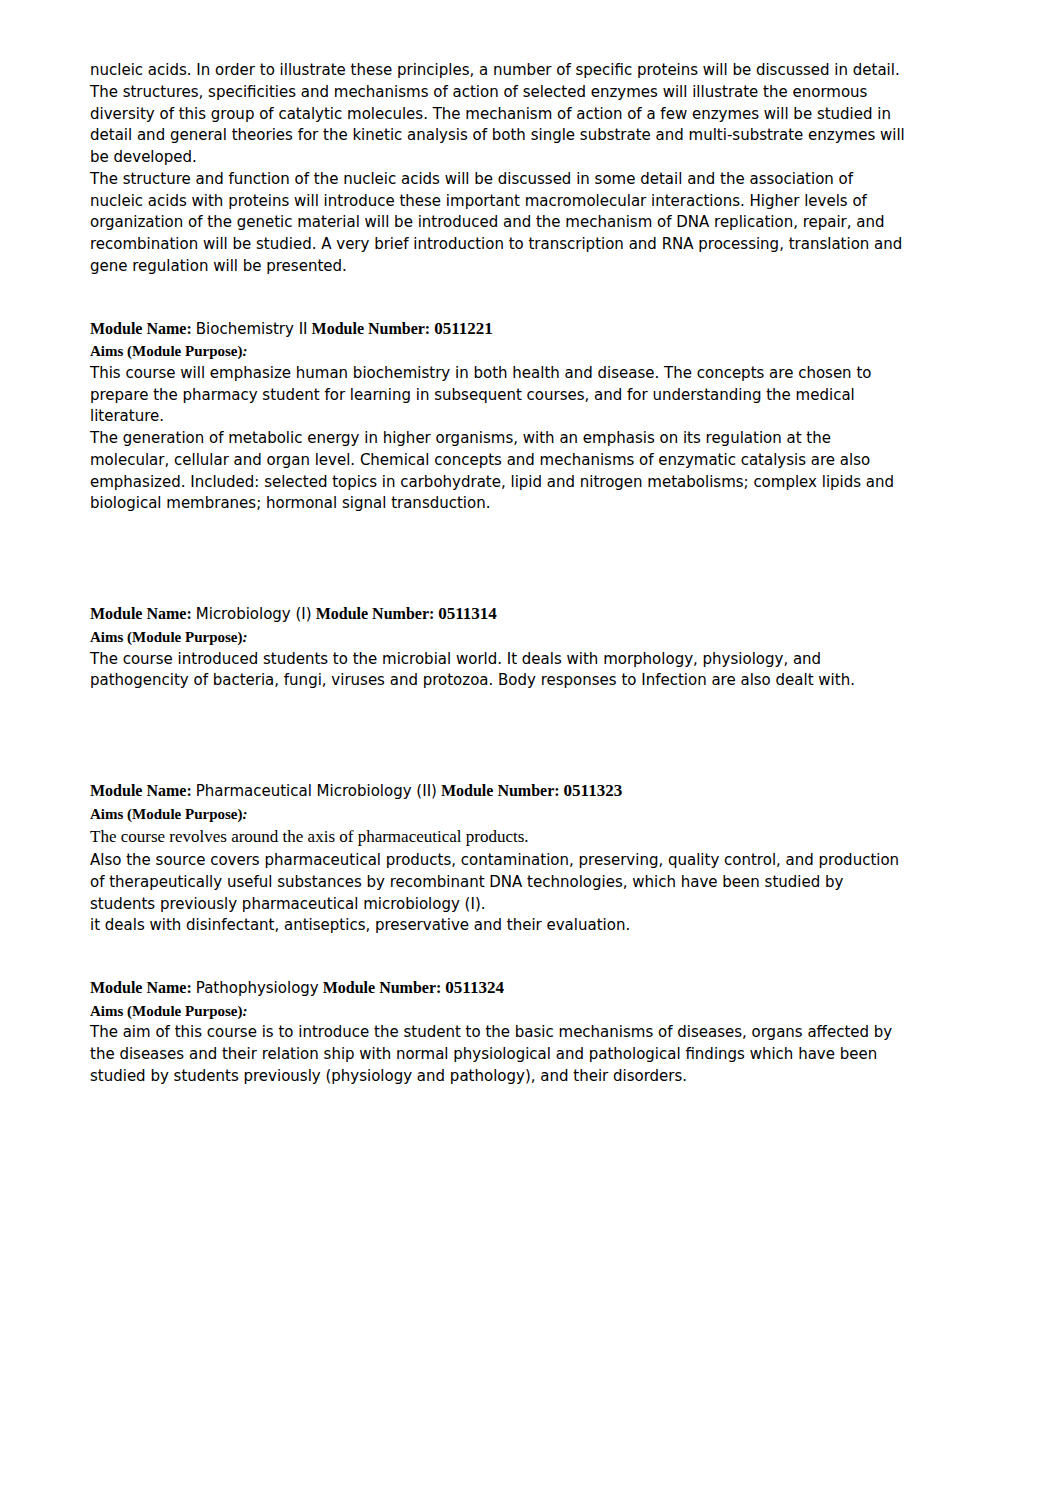nucleic acids. In order to illustrate these principles, a number of specific proteins will be discussed in detail.
The structures, specificities and mechanisms of action of selected enzymes will illustrate the enormous diversity of this group of catalytic molecules. The mechanism of action of a few enzymes will be studied in detail and general theories for the kinetic analysis of both single substrate and multi-substrate enzymes will be developed.
The structure and function of the nucleic acids will be discussed in some detail and the association of nucleic acids with proteins will introduce these important macromolecular interactions. Higher levels of organization of the genetic material will be introduced and the mechanism of DNA replication, repair, and recombination will be studied. A very brief introduction to transcription and RNA processing, translation and gene regulation will be presented.
Module Name: Biochemistry II Module Number: 0511221
Aims (Module Purpose):
This course will emphasize human biochemistry in both health and disease. The concepts are chosen to prepare the pharmacy student for learning in subsequent courses, and for understanding the medical literature.
The generation of metabolic energy in higher organisms, with an emphasis on its regulation at the molecular, cellular and organ level. Chemical concepts and mechanisms of enzymatic catalysis are also emphasized. Included: selected topics in carbohydrate, lipid and nitrogen metabolisms; complex lipids and biological membranes; hormonal signal transduction.
Module Name: Microbiology (I) Module Number: 0511314
Aims (Module Purpose):
The course introduced students to the microbial world. It deals with morphology, physiology, and pathogencity of bacteria, fungi, viruses and protozoa. Body responses to Infection are also dealt with.
Module Name: Pharmaceutical Microbiology (II) Module Number: 0511323
Aims (Module Purpose):
The course revolves around the axis of pharmaceutical products.
Also the source covers pharmaceutical products, contamination, preserving, quality control, and production of therapeutically useful substances by recombinant DNA technologies, which have been studied by students previously pharmaceutical microbiology (I).
it deals with disinfectant, antiseptics, preservative and their evaluation.
Module Name: Pathophysiology Module Number: 0511324
Aims (Module Purpose):
The aim of this course is to introduce the student to the basic mechanisms of diseases, organs affected by the diseases and their relation ship with normal physiological and pathological findings which have been studied by students previously (physiology and pathology), and their disorders.